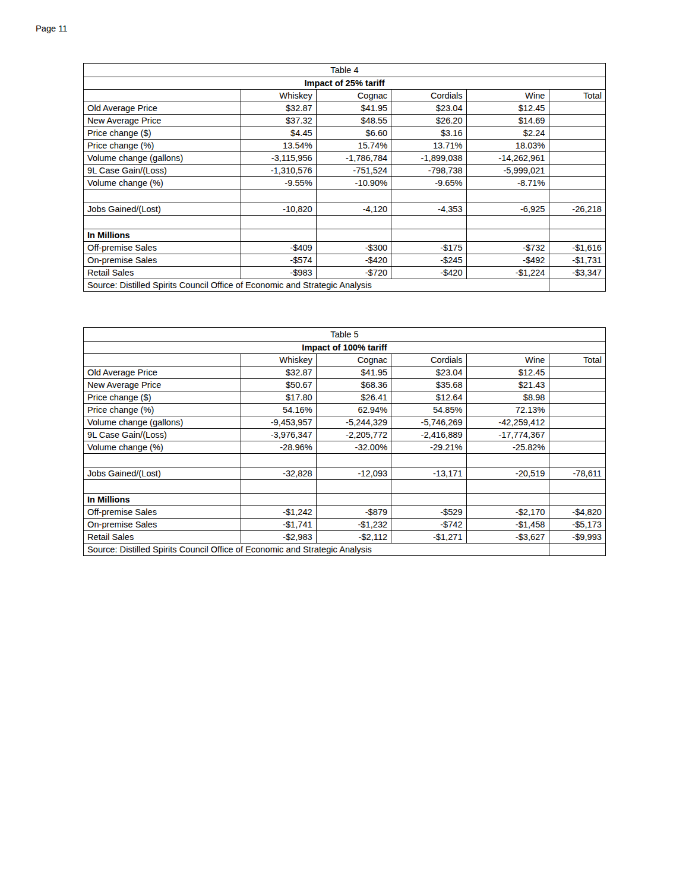Page 11
Table 4
| Impact of 25% tariff |
| | Whiskey | Cognac | Cordials | Wine | Total |
| Old Average Price | $32.87 | $41.95 | $23.04 | $12.45 | |
| New Average Price | $37.32 | $48.55 | $26.20 | $14.69 | |
| Price change ($) | $4.45 | $6.60 | $3.16 | $2.24 | |
| Price change (%) | 13.54% | 15.74% | 13.71% | 18.03% | |
| Volume change (gallons) | -3,115,956 | -1,786,784 | -1,899,038 | -14,262,961 | |
| 9L Case Gain/(Loss) | -1,310,576 | -751,524 | -798,738 | -5,999,021 | |
| Volume change (%) | -9.55% | -10.90% | -9.65% | -8.71% | |
| Jobs Gained/(Lost) | -10,820 | -4,120 | -4,353 | -6,925 | -26,218 |
| In Millions | | | | | |
| Off-premise Sales | -$409 | -$300 | -$175 | -$732 | -$1,616 |
| On-premise Sales | -$574 | -$420 | -$245 | -$492 | -$1,731 |
| Retail Sales | -$983 | -$720 | -$420 | -$1,224 | -$3,347 |
| Source: Distilled Spirits Council Office of Economic and Strategic Analysis | |
Table 5
| Impact of 100% tariff |
| | Whiskey | Cognac | Cordials | Wine | Total |
| Old Average Price | $32.87 | $41.95 | $23.04 | $12.45 | |
| New Average Price | $50.67 | $68.36 | $35.68 | $21.43 | |
| Price change ($) | $17.80 | $26.41 | $12.64 | $8.98 | |
| Price change (%) | 54.16% | 62.94% | 54.85% | 72.13% | |
| Volume change (gallons) | -9,453,957 | -5,244,329 | -5,746,269 | -42,259,412 | |
| 9L Case Gain/(Loss) | -3,976,347 | -2,205,772 | -2,416,889 | -17,774,367 | |
| Volume change (%) | -28.96% | -32.00% | -29.21% | -25.82% | |
| Jobs Gained/(Lost) | -32,828 | -12,093 | -13,171 | -20,519 | -78,611 |
| In Millions | | | | | |
| Off-premise Sales | -$1,242 | -$879 | -$529 | -$2,170 | -$4,820 |
| On-premise Sales | -$1,741 | -$1,232 | -$742 | -$1,458 | -$5,173 |
| Retail Sales | -$2,983 | -$2,112 | -$1,271 | -$3,627 | -$9,993 |
| Source: Distilled Spirits Council Office of Economic and Strategic Analysis | |